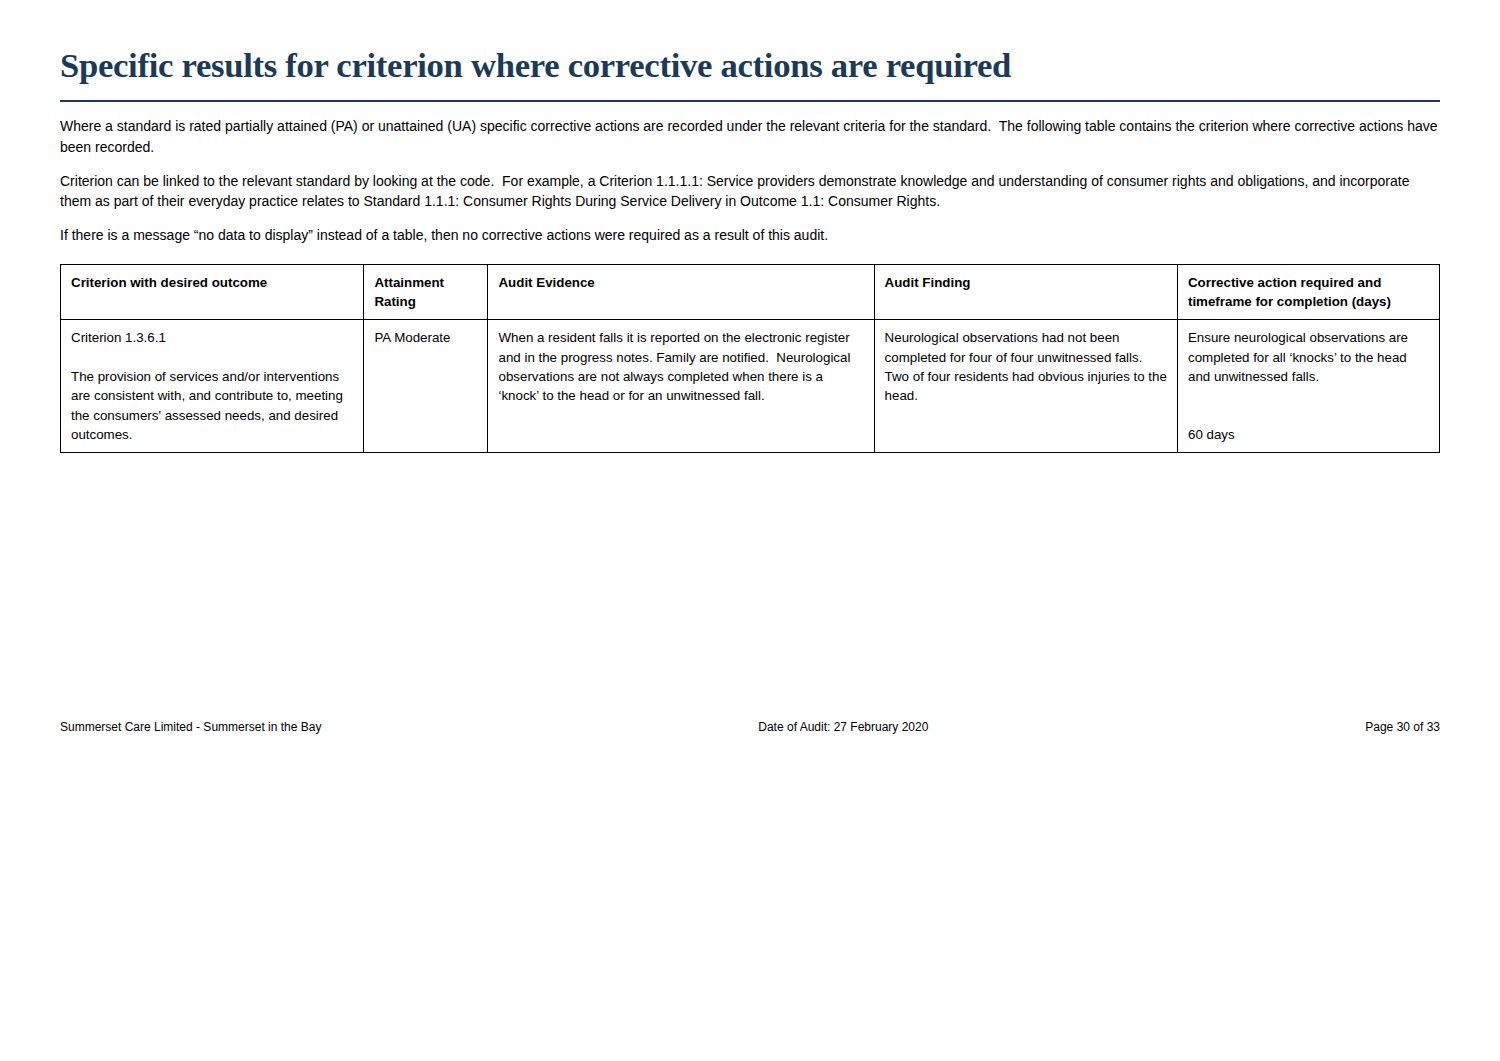Specific results for criterion where corrective actions are required
Where a standard is rated partially attained (PA) or unattained (UA) specific corrective actions are recorded under the relevant criteria for the standard. The following table contains the criterion where corrective actions have been recorded.
Criterion can be linked to the relevant standard by looking at the code. For example, a Criterion 1.1.1.1: Service providers demonstrate knowledge and understanding of consumer rights and obligations, and incorporate them as part of their everyday practice relates to Standard 1.1.1: Consumer Rights During Service Delivery in Outcome 1.1: Consumer Rights.
If there is a message “no data to display” instead of a table, then no corrective actions were required as a result of this audit.
| Criterion with desired outcome | Attainment Rating | Audit Evidence | Audit Finding | Corrective action required and timeframe for completion (days) |
| --- | --- | --- | --- | --- |
| Criterion 1.3.6.1 The provision of services and/or interventions are consistent with, and contribute to, meeting the consumers' assessed needs, and desired outcomes. | PA Moderate | When a resident falls it is reported on the electronic register and in the progress notes. Family are notified. Neurological observations are not always completed when there is a ‘knock’ to the head or for an unwitnessed fall. | Neurological observations had not been completed for four of four unwitnessed falls. Two of four residents had obvious injuries to the head. | Ensure neurological observations are completed for all ‘knocks’ to the head and unwitnessed falls. 60 days |
Summerset Care Limited - Summerset in the Bay Date of Audit: 27 February 2020 Page 30 of 33